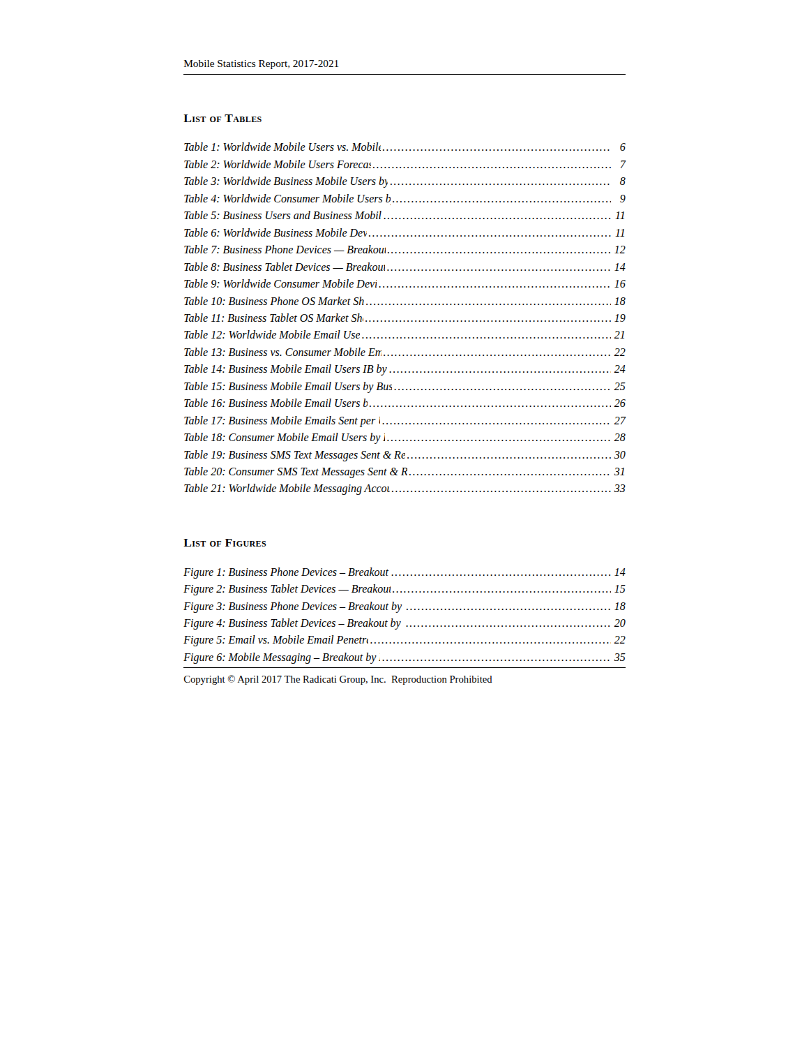Mobile Statistics Report, 2017-2021
List of Tables
Table 1: Worldwide Mobile Users vs. Mobile Devices, 2017-2021........................................................................................ 6
Table 2: Worldwide Mobile Users Forecast (M), 2017-2021........................................................................................ 7
Table 3: Worldwide Business Mobile Users by Region (M), 2017-2021........................................................................................ 8
Table 4: Worldwide Consumer Mobile Users by Region (M), 2017-2021........................................................................................ 9
Table 5: Business Users and Business Mobile Devices, 2017-2021........................................................................................ 11
Table 6: Worldwide Business Mobile Devices, 2017-2021........................................................................................ 11
Table 7: Business Phone Devices — Breakout by Region, 2017-2021........................................................................................ 12
Table 8: Business Tablet Devices — Breakout by Region, 2017-2021........................................................................................ 14
Table 9: Worldwide Consumer Mobile Devices (M), 2017-2021........................................................................................ 16
Table 10: Business Phone OS Market Share, 2017-2021........................................................................................ 18
Table 11: Business Tablet OS Market Share, 2017-2021........................................................................................ 19
Table 12: Worldwide Mobile Email Users, 2017-2021........................................................................................ 21
Table 13: Business vs. Consumer Mobile Email Users, 2017-2021........................................................................................ 22
Table 14: Business Mobile Email Users IB by Region (M), 2017-2021........................................................................................ 24
Table 15: Business Mobile Email Users by Business Size (M), 2017-2021........................................................................................ 25
Table 16: Business Mobile Email Users by Industry, 2017........................................................................................ 26
Table 17: Business Mobile Emails Sent per User/Day, 2017-2021........................................................................................ 27
Table 18: Consumer Mobile Email Users by Region (M), 2017-2021........................................................................................ 28
Table 19: Business SMS Text Messages Sent & Received per User/Day, 2017-2021........................................................................................ 30
Table 20: Consumer SMS Text Messages Sent & Received per User/Day, 2017-2021........................................................................................ 31
Table 21: Worldwide Mobile Messaging Accounts Forecast, 2017-2021........................................................................................ 33
List of Figures
Figure 1: Business Phone Devices – Breakout by Region, 2017 & 2021........................................................................................ 14
Figure 2: Business Tablet Devices — Breakout by Region, 2017 & 2021........................................................................................ 15
Figure 3: Business Phone Devices – Breakout by Operating System, 2017 & 2021........................................................................................ 18
Figure 4: Business Tablet Devices – Breakout by Operating System, 2017 & 2021........................................................................................ 20
Figure 5: Email vs. Mobile Email Penetration, 2017-2021........................................................................................ 22
Figure 6: Mobile Messaging – Breakout by Region, 2017 & 2021........................................................................................ 35
Copyright © April 2017 The Radicati Group, Inc. Reproduction Prohibited